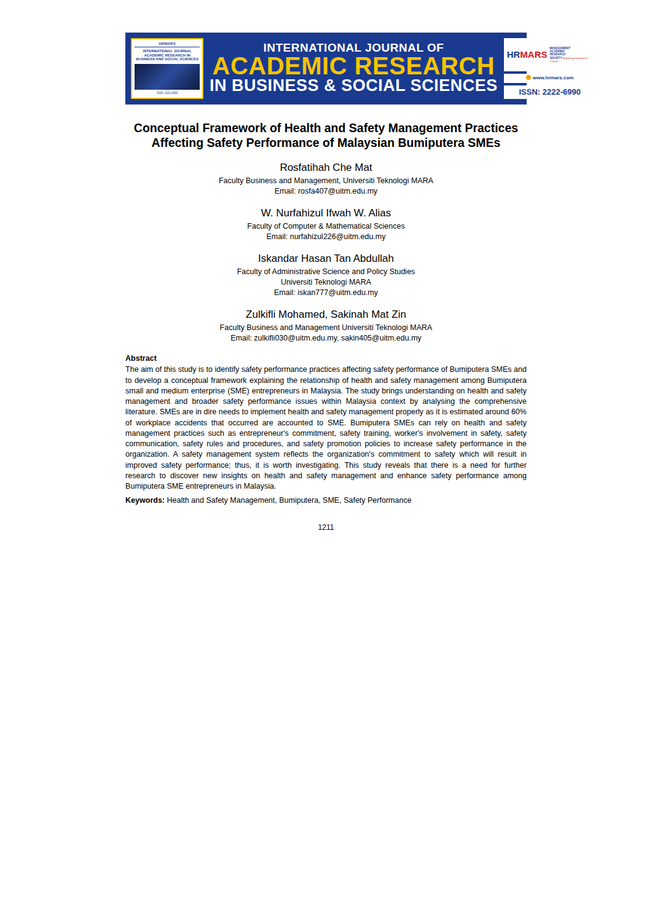HRMARS INTERNATIONAL JOURNAL ACADEMIC RESEARCH IN BUSINESS AND SOCIAL SCIENCES ISSN: 2222-6990
INTERNATIONAL JOURNAL OF
ACADEMIC RESEARCH
IN BUSINESS & SOCIAL SCIENCES
HRMARS
MANAGEMENT
ACADEMIC
RESEARCH
SOCIETY Exploring Intellectual Capital
www.hrmars.com
ISSN: 2222-6990
Conceptual Framework of Health and Safety Management Practices Affecting Safety Performance of Malaysian Bumiputera SMEs
Rosfatihah Che Mat
Faculty Business and Management, Universiti Teknologi MARA
Email: rosfa407@uitm.edu.my
W. Nurfahizul Ifwah W. Alias
Faculty of Computer & Mathematical Sciences
Email: nurfahizul226@uitm.edu.my
Iskandar Hasan Tan Abdullah
Faculty of Administrative Science and Policy Studies
Universiti Teknologi MARA
Email: iskan777@uitm.edu.my
Zulkifli Mohamed, Sakinah Mat Zin
Faculty Business and Management Universiti Teknologi MARA
Email: zulkifli030@uitm.edu.my, sakin405@uitm.edu.my
Abstract
The aim of this study is to identify safety performance practices affecting safety performance of Bumiputera SMEs and to develop a conceptual framework explaining the relationship of health and safety management among Bumiputera small and medium enterprise (SME) entrepreneurs in Malaysia. The study brings understanding on health and safety management and broader safety performance issues within Malaysia context by analysing the comprehensive literature. SMEs are in dire needs to implement health and safety management properly as it is estimated around 60% of workplace accidents that occurred are accounted to SME. Bumiputera SMEs can rely on health and safety management practices such as entrepreneur's commitment, safety training, worker's involvement in safety, safety communication, safety rules and procedures, and safety promotion policies to increase safety performance in the organization. A safety management system reflects the organization's commitment to safety which will result in improved safety performance; thus, it is worth investigating. This study reveals that there is a need for further research to discover new insights on health and safety management and enhance safety performance among Bumiputera SME entrepreneurs in Malaysia.
Keywords: Health and Safety Management, Bumiputera, SME, Safety Performance
1211